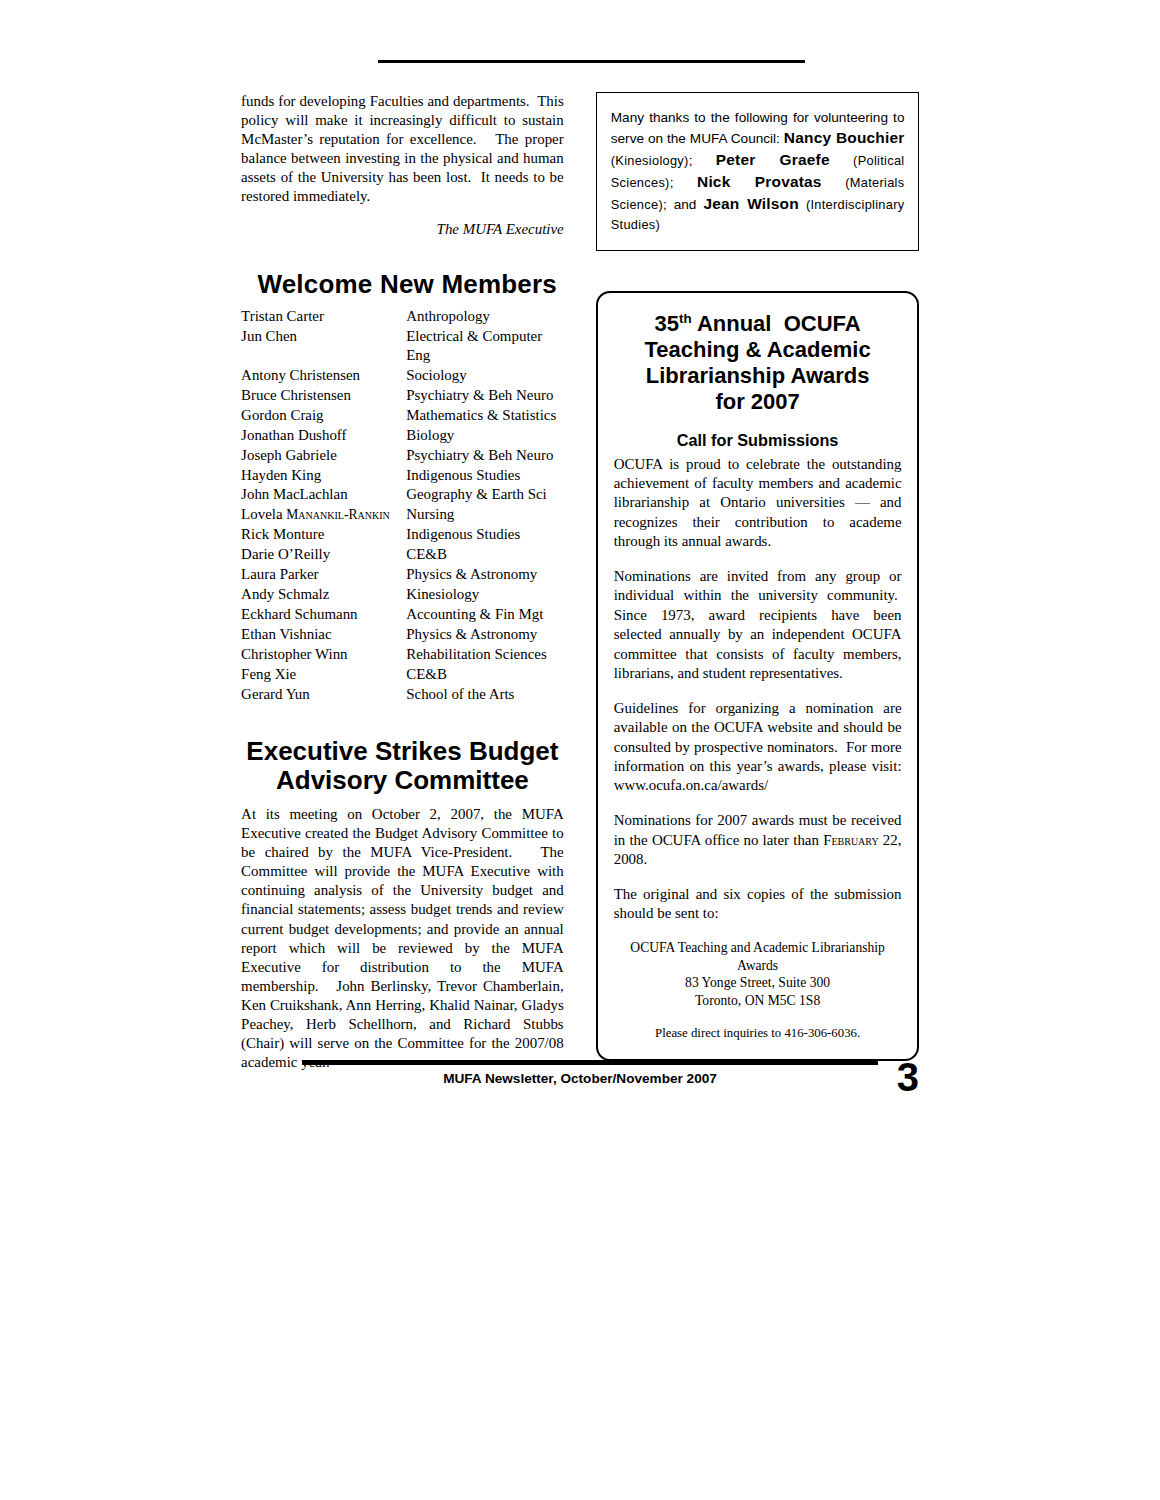funds for developing Faculties and departments. This policy will make it increasingly difficult to sustain McMaster’s reputation for excellence. The proper balance between investing in the physical and human assets of the University has been lost. It needs to be restored immediately.
The MUFA Executive
Welcome New Members
| Tristan Carter | Anthropology |
| Jun Chen | Electrical & Computer Eng |
| Antony Christensen | Sociology |
| Bruce Christensen | Psychiatry & Beh Neuro |
| Gordon Craig | Mathematics & Statistics |
| Jonathan Dushoff | Biology |
| Joseph Gabriele | Psychiatry & Beh Neuro |
| Hayden King | Indigenous Studies |
| John MacLachlan | Geography & Earth Sci |
| Lovela Manankil-Rankin | Nursing |
| Rick Monture | Indigenous Studies |
| Darie O’Reilly | CE&B |
| Laura Parker | Physics & Astronomy |
| Andy Schmalz | Kinesiology |
| Eckhard Schumann | Accounting & Fin Mgt |
| Ethan Vishniac | Physics & Astronomy |
| Christopher Winn | Rehabilitation Sciences |
| Feng Xie | CE&B |
| Gerard Yun | School of the Arts |
Executive Strikes Budget
Advisory Committee
At its meeting on October 2, 2007, the MUFA Executive created the Budget Advisory Committee to be chaired by the MUFA Vice-President. The Committee will provide the MUFA Executive with continuing analysis of the University budget and financial statements; assess budget trends and review current budget developments; and provide an annual report which will be reviewed by the MUFA Executive for distribution to the MUFA membership. John Berlinsky, Trevor Chamberlain, Ken Cruikshank, Ann Herring, Khalid Nainar, Gladys Peachey, Herb Schellhorn, and Richard Stubbs (Chair) will serve on the Committee for the 2007/08 academic year.
Many thanks to the following for volunteering to serve on the MUFA Council: Nancy Bouchier (Kinesiology); Peter Graefe (Political Sciences); Nick Provatas (Materials Science); and Jean Wilson (Interdisciplinary Studies)
35th Annual OCUFA
Teaching & Academic
Librarianship Awards
for 2007
Call for Submissions
OCUFA is proud to celebrate the outstanding achievement of faculty members and academic librarianship at Ontario universities — and recognizes their contribution to academe through its annual awards.
Nominations are invited from any group or individual within the university community. Since 1973, award recipients have been selected annually by an independent OCUFA committee that consists of faculty members, librarians, and student representatives.
Guidelines for organizing a nomination are available on the OCUFA website and should be consulted by prospective nominators. For more information on this year’s awards, please visit: www.ocufa.on.ca/awards/
Nominations for 2007 awards must be received in the OCUFA office no later than February 22, 2008.
The original and six copies of the submission should be sent to:
OCUFA Teaching and Academic Librarianship Awards
83 Yonge Street, Suite 300
Toronto, ON M5C 1S8
Please direct inquiries to 416-306-6036.
MUFA Newsletter, October/November 2007
3